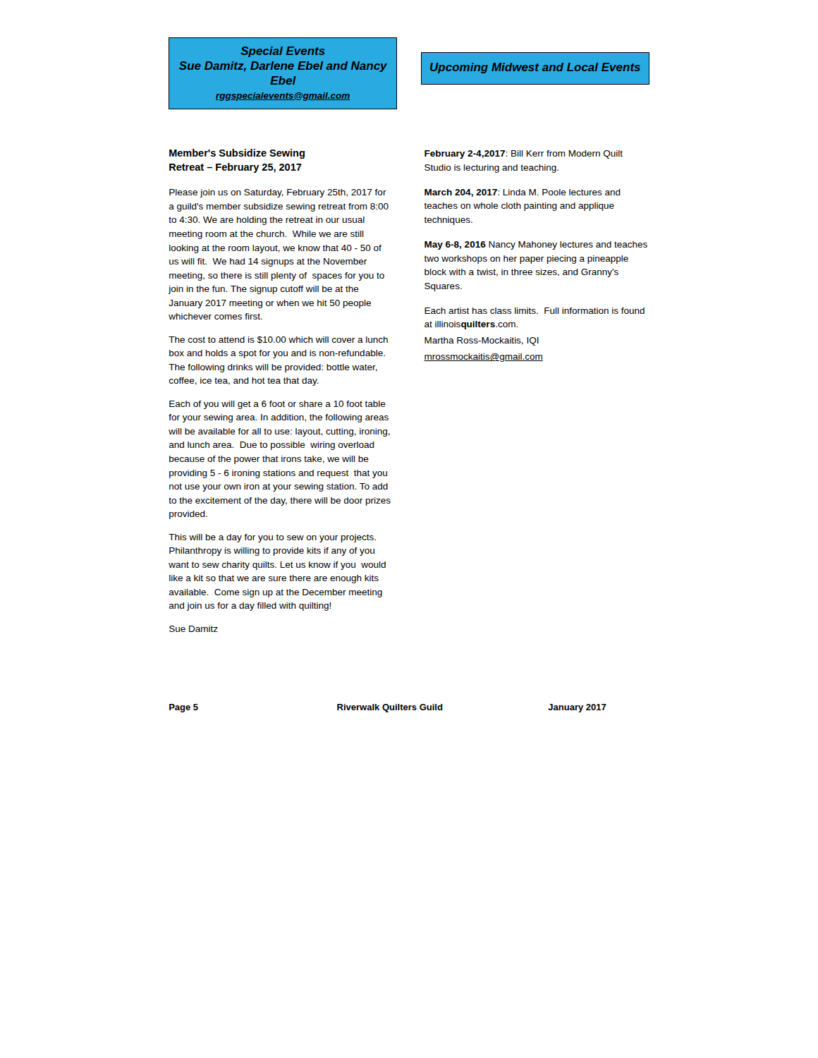Special Events
Sue Damitz, Darlene Ebel and Nancy Ebel rggspecialevents@gmail.com
Upcoming Midwest and Local Events
Member's Subsidize Sewing
Retreat – February 25, 2017
Please join us on Saturday, February 25th, 2017 for a guild's member subsidize sewing retreat from 8:00 to 4:30. We are holding the retreat in our usual meeting room at the church. While we are still looking at the room layout, we know that 40 - 50 of us will fit. We had 14 signups at the November meeting, so there is still plenty of spaces for you to join in the fun. The signup cutoff will be at the January 2017 meeting or when we hit 50 people whichever comes first.
The cost to attend is $10.00 which will cover a lunch box and holds a spot for you and is non-refundable. The following drinks will be provided: bottle water, coffee, ice tea, and hot tea that day.
Each of you will get a 6 foot or share a 10 foot table for your sewing area. In addition, the following areas will be available for all to use: layout, cutting, ironing, and lunch area. Due to possible wiring overload because of the power that irons take, we will be providing 5 - 6 ironing stations and request that you not use your own iron at your sewing station. To add to the excitement of the day, there will be door prizes provided.
This will be a day for you to sew on your projects. Philanthropy is willing to provide kits if any of you want to sew charity quilts. Let us know if you would like a kit so that we are sure there are enough kits available. Come sign up at the December meeting and join us for a day filled with quilting!
Sue Damitz
February 2-4,2017: Bill Kerr from Modern Quilt Studio is lecturing and teaching.
March 204, 2017: Linda M. Poole lectures and teaches on whole cloth painting and applique techniques.
May 6-8, 2016 Nancy Mahoney lectures and teaches two workshops on her paper piecing a pineapple block with a twist, in three sizes, and Granny's Squares.
Each artist has class limits. Full information is found at illinoisquilters.com.
Martha Ross-Mockaitis, IQI
mrossmockaitis@gmail.com
Page 5
Riverwalk Quilters Guild
January 2017